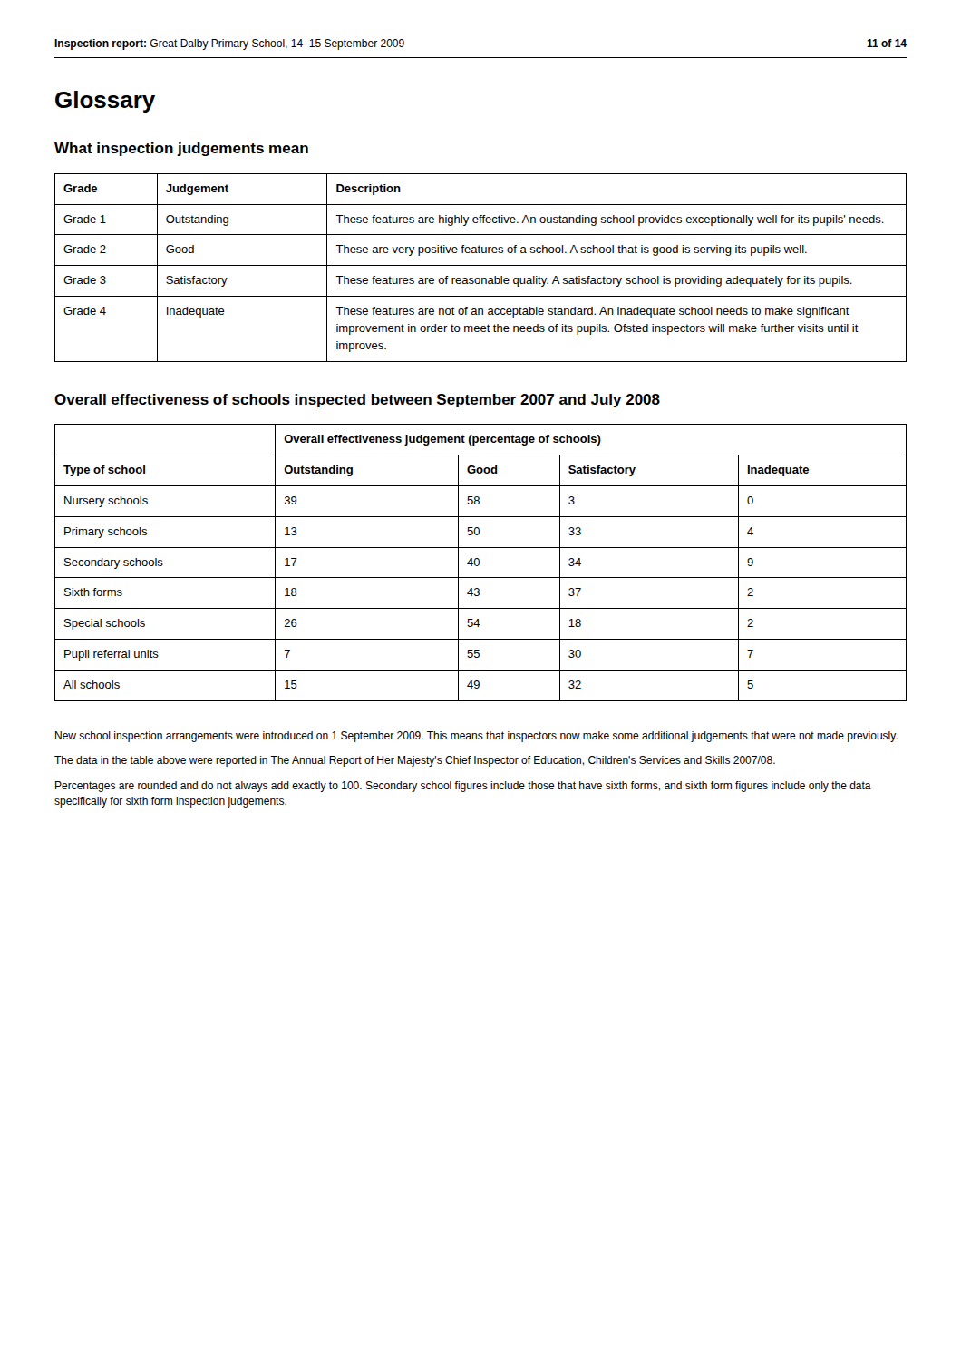Inspection report: Great Dalby Primary School, 14–15 September 2009
11 of 14
Glossary
What inspection judgements mean
| Grade | Judgement | Description |
| --- | --- | --- |
| Grade 1 | Outstanding | These features are highly effective. An oustanding school provides exceptionally well for its pupils' needs. |
| Grade 2 | Good | These are very positive features of a school. A school that is good is serving its pupils well. |
| Grade 3 | Satisfactory | These features are of reasonable quality. A satisfactory school is providing adequately for its pupils. |
| Grade 4 | Inadequate | These features are not of an acceptable standard. An inadequate school needs to make significant improvement in order to meet the needs of its pupils. Ofsted inspectors will make further visits until it improves. |
Overall effectiveness of schools inspected between September 2007 and July 2008
| | Overall effectiveness judgement (percentage of schools) |
| --- | --- |
| Type of school | Outstanding | Good | Satisfactory | Inadequate |
| Nursery schools | 39 | 58 | 3 | 0 |
| Primary schools | 13 | 50 | 33 | 4 |
| Secondary schools | 17 | 40 | 34 | 9 |
| Sixth forms | 18 | 43 | 37 | 2 |
| Special schools | 26 | 54 | 18 | 2 |
| Pupil referral units | 7 | 55 | 30 | 7 |
| All schools | 15 | 49 | 32 | 5 |
New school inspection arrangements were introduced on 1 September 2009. This means that inspectors now make some additional judgements that were not made previously.
The data in the table above were reported in The Annual Report of Her Majesty's Chief Inspector of Education, Children's Services and Skills 2007/08.
Percentages are rounded and do not always add exactly to 100. Secondary school figures include those that have sixth forms, and sixth form figures include only the data specifically for sixth form inspection judgements.